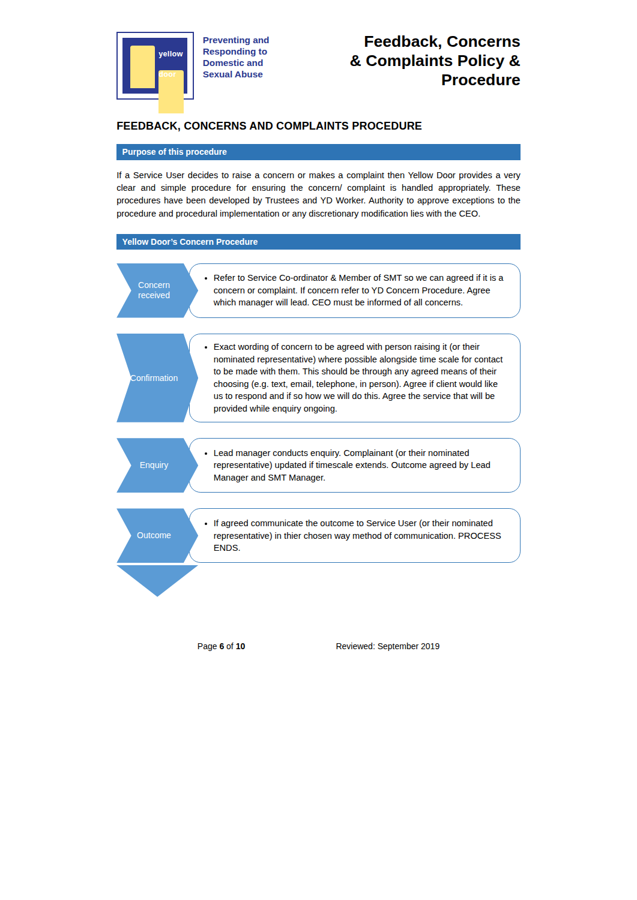yellow
door
Preventing and
Responding to
Domestic and
Sexual Abuse
Feedback, Concerns
& Complaints Policy &
Procedure
FEEDBACK, CONCERNS AND COMPLAINTS PROCEDURE
Purpose of this procedure
If a Service User decides to raise a concern or makes a complaint then Yellow Door provides a very clear and simple procedure for ensuring the concern/ complaint is handled appropriately. These procedures have been developed by Trustees and YD Worker. Authority to approve exceptions to the procedure and procedural implementation or any discretionary modification lies with the CEO.
Yellow Door’s Concern Procedure
Concern
received
Refer to Service Co-ordinator & Member of SMT so we can agreed if it is a concern or complaint. If concern refer to YD Concern Procedure. Agree which manager will lead. CEO must be informed of all concerns.
Confirmation
Exact wording of concern to be agreed with person raising it (or their nominated representative) where possible alongside time scale for contact to be made with them. This should be through any agreed means of their choosing (e.g. text, email, telephone, in person). Agree if client would like us to respond and if so how we will do this. Agree the service that will be provided while enquiry ongoing.
Enquiry
Lead manager conducts enquiry. Complainant (or their nominated representative) updated if timescale extends. Outcome agreed by Lead Manager and SMT Manager.
Outcome
If agreed communicate the outcome to Service User (or their nominated representative) in thier chosen way method of communication. PROCESS ENDS.
Page 6 of 10
Reviewed: September 2019